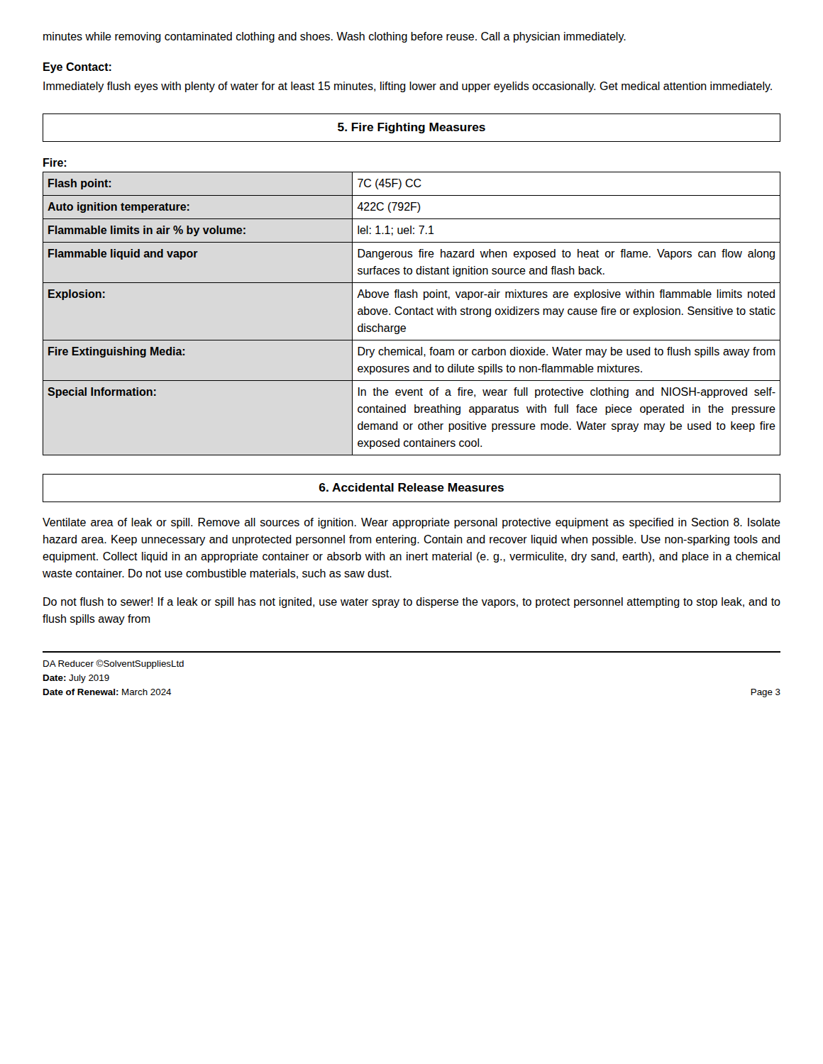minutes while removing contaminated clothing and shoes. Wash clothing before reuse. Call a physician immediately.
Eye Contact:
Immediately flush eyes with plenty of water for at least 15 minutes, lifting lower and upper eyelids occasionally. Get medical attention immediately.
5. Fire Fighting Measures
Fire:
| Flash point: | 7C (45F) CC |
| Auto ignition temperature: | 422C (792F) |
| Flammable limits in air % by volume: | lel: 1.1; uel: 7.1 |
| Flammable liquid and vapor | Dangerous fire hazard when exposed to heat or flame. Vapors can flow along surfaces to distant ignition source and flash back. |
| Explosion: | Above flash point, vapor-air mixtures are explosive within flammable limits noted above. Contact with strong oxidizers may cause fire or explosion. Sensitive to static discharge |
| Fire Extinguishing Media: | Dry chemical, foam or carbon dioxide. Water may be used to flush spills away from exposures and to dilute spills to non-flammable mixtures. |
| Special Information: | In the event of a fire, wear full protective clothing and NIOSH-approved self-contained breathing apparatus with full face piece operated in the pressure demand or other positive pressure mode. Water spray may be used to keep fire exposed containers cool. |
6. Accidental Release Measures
Ventilate area of leak or spill. Remove all sources of ignition. Wear appropriate personal protective equipment as specified in Section 8. Isolate hazard area. Keep unnecessary and unprotected personnel from entering. Contain and recover liquid when possible. Use non-sparking tools and equipment. Collect liquid in an appropriate container or absorb with an inert material (e. g., vermiculite, dry sand, earth), and place in a chemical waste container. Do not use combustible materials, such as saw dust.
Do not flush to sewer! If a leak or spill has not ignited, use water spray to disperse the vapors, to protect personnel attempting to stop leak, and to flush spills away from
DA Reducer ©SolventSuppliesLtd
Date: July 2019
Date of Renewal: March 2024 Page 3